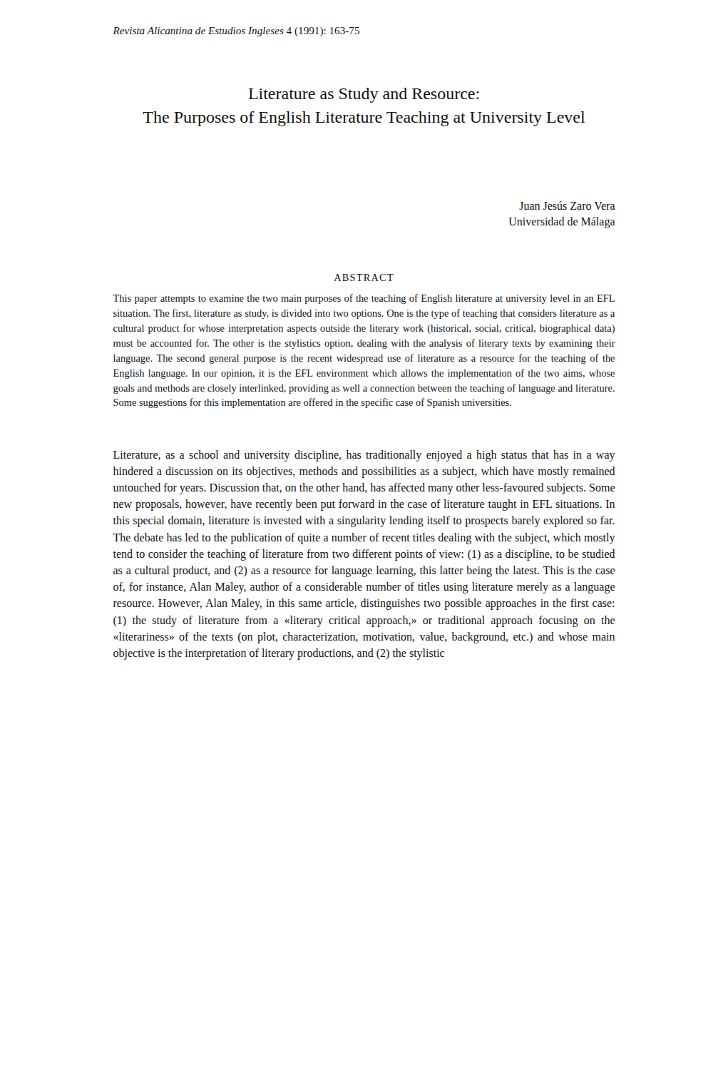Revista Alicantina de Estudios Ingleses 4 (1991): 163-75
Literature as Study and Resource:
The Purposes of English Literature Teaching at University Level
Juan Jesús Zaro Vera
Universidad de Málaga
ABSTRACT
This paper attempts to examine the two main purposes of the teaching of English literature at university level in an EFL situation. The first, literature as study, is divided into two options. One is the type of teaching that considers literature as a cultural product for whose interpretation aspects outside the literary work (historical, social, critical, biographical data) must be accounted for. The other is the stylistics option, dealing with the analysis of literary texts by examining their language. The second general purpose is the recent widespread use of literature as a resource for the teaching of the English language. In our opinion, it is the EFL environment which allows the implementation of the two aims, whose goals and methods are closely interlinked, providing as well a connection between the teaching of language and literature. Some suggestions for this implementation are offered in the specific case of Spanish universities.
Literature, as a school and university discipline, has traditionally enjoyed a high status that has in a way hindered a discussion on its objectives, methods and possibilities as a subject, which have mostly remained untouched for years. Discussion that, on the other hand, has affected many other less-favoured subjects. Some new proposals, however, have recently been put forward in the case of literature taught in EFL situations. In this special domain, literature is invested with a singularity lending itself to prospects barely explored so far. The debate has led to the publication of quite a number of recent titles dealing with the subject, which mostly tend to consider the teaching of literature from two different points of view: (1) as a discipline, to be studied as a cultural product, and (2) as a resource for language learning, this latter being the latest. This is the case of, for instance, Alan Maley, author of a considerable number of titles using literature merely as a language resource. However, Alan Maley, in this same article, distinguishes two possible approaches in the first case: (1) the study of literature from a «literary critical approach,» or traditional approach focusing on the «literariness» of the texts (on plot, characterization, motivation, value, background, etc.) and whose main objective is the interpretation of literary productions, and (2) the stylistic